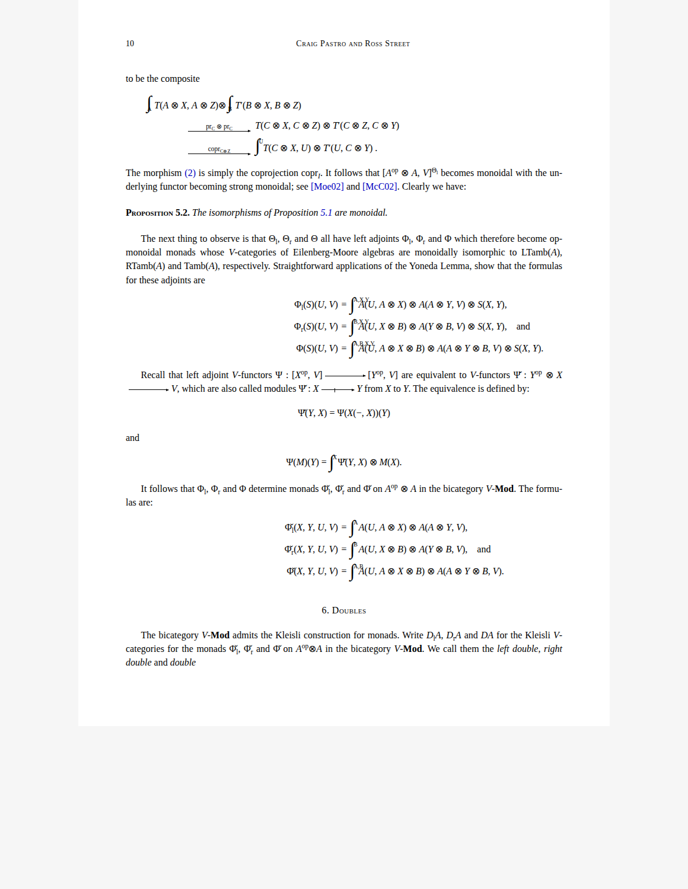10 Craig Pastro and Ross Street
to be the composite
∫A T(A ⊗ X, A ⊗ Z)⊗ ∫B T′(B ⊗ X, B ⊗ Z)
prC ⊗ prC T(C ⊗ X, C ⊗ Z) ⊗ T′(C ⊗ Z, C ⊗ Y)
coprC⊗Z ∫U T(C ⊗ X, U) ⊗ T′(U, C ⊗ Y) .
The morphism (2) is simply the coprojection coprI. It follows that [Aop ⊗ A, V]Θl becomes monoidal with the underlying functor becoming strong monoidal; see [Moe02] and [McC02]. Clearly we have:
Proposition 5.2. The isomorphisms of Proposition 5.1 are monoidal.
The next thing to observe is that Θl, Θr and Θ all have left adjoints Φl, Φr and Φ which therefore become opmonoidal monads whose V-categories of Eilenberg-Moore algebras are monoidally isomorphic to LTamb(A), RTamb(A) and Tamb(A), respectively. Straightforward applications of the Yoneda Lemma, show that the formulas for these adjoints are
Φl(S)(U, V)
=
∫A,X,Y A(U, A ⊗ X) ⊗ A(A ⊗ Y, V) ⊗ S(X, Y),
Φr(S)(U, V)
=
∫B,X,Y A(U, X ⊗ B) ⊗ A(Y ⊗ B, V) ⊗ S(X, Y), and
Φ(S)(U, V)
=
∫A,B,X,Y A(U, A ⊗ X ⊗ B) ⊗ A(A ⊗ Y ⊗ B, V) ⊗ S(X, Y).
Recall that left adjoint V-functors Ψ : [Xop, V]x[Yop, V] are equivalent to V-functors Ψ̌ : Yop ⊗ XxV, which are also called modules Ψ̌ : X Y from X to Y. The equivalence is defined by:
Ψ̌(Y, X) = Ψ(X(−, X))(Y)
and
Ψ(M)(Y) = ∫X Ψ̌(Y, X) ⊗ M(X).
It follows that Φl, Φr and Φ determine monads Φ̌l, Φ̌r and Φ̌ on Aop ⊗ A in the bicategory V-Mod. The formulas are:
Φ̌l(X, Y, U, V)
=
∫A A(U, A ⊗ X) ⊗ A(A ⊗ Y, V),
Φ̌r(X, Y, U, V)
=
∫B A(U, X ⊗ B) ⊗ A(Y ⊗ B, V), and
Φ̌(X, Y, U, V)
=
∫A,B A(U, A ⊗ X ⊗ B) ⊗ A(A ⊗ Y ⊗ B, V).
6. Doubles
The bicategory V-Mod admits the Kleisli construction for monads. Write DlA, DrA and DA for the Kleisli V-categories for the monads Φ̌l, Φ̌r and Φ̌ on Aop⊗A in the bicategory V-Mod. We call them the left double, right double and double